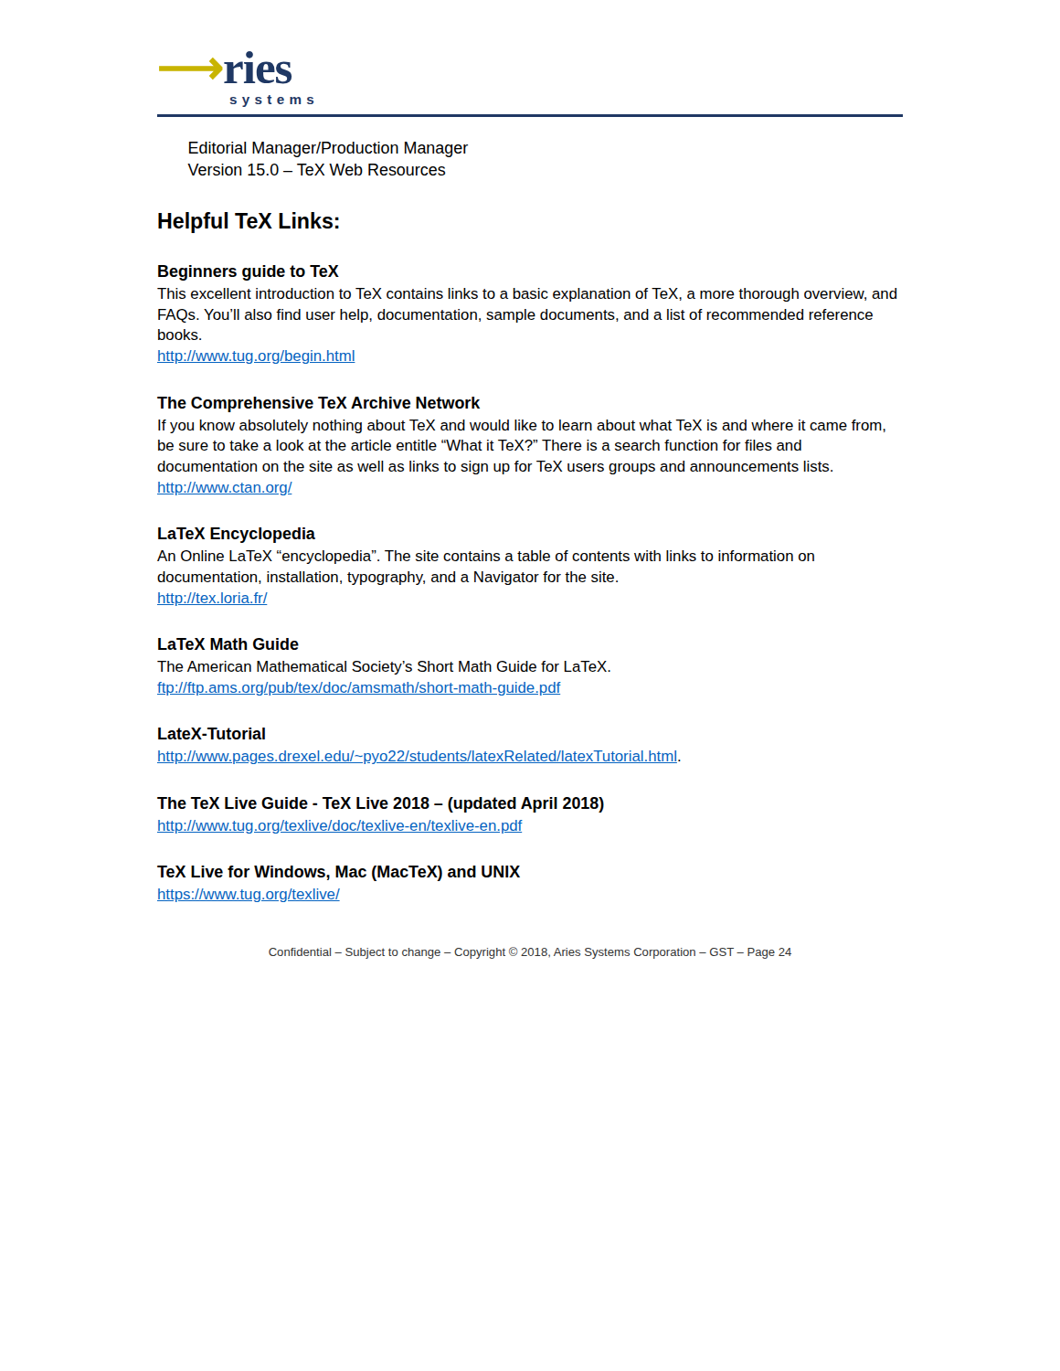⟶ries
systems
Editorial Manager/Production Manager
Version 15.0 – TeX Web Resources
Helpful TeX Links:
Beginners guide to TeX
This excellent introduction to TeX contains links to a basic explanation of TeX, a more thorough overview, and FAQs. You’ll also find user help, documentation, sample documents, and a list of recommended reference books.
http://www.tug.org/begin.html
The Comprehensive TeX Archive Network
If you know absolutely nothing about TeX and would like to learn about what TeX is and where it came from, be sure to take a look at the article entitle “What it TeX?” There is a search function for files and documentation on the site as well as links to sign up for TeX users groups and announcements lists.
http://www.ctan.org/
LaTeX Encyclopedia
An Online LaTeX “encyclopedia”. The site contains a table of contents with links to information on documentation, installation, typography, and a Navigator for the site.
http://tex.loria.fr/
LaTeX Math Guide
The American Mathematical Society’s Short Math Guide for LaTeX.
ftp://ftp.ams.org/pub/tex/doc/amsmath/short-math-guide.pdf
LateX-Tutorial
http://www.pages.drexel.edu/~pyo22/students/latexRelated/latexTutorial.html.
The TeX Live Guide - TeX Live 2018 – (updated April 2018)
http://www.tug.org/texlive/doc/texlive-en/texlive-en.pdf
TeX Live for Windows, Mac (MacTeX) and UNIX
https://www.tug.org/texlive/
Confidential – Subject to change – Copyright © 2018, Aries Systems Corporation – GST – Page 24